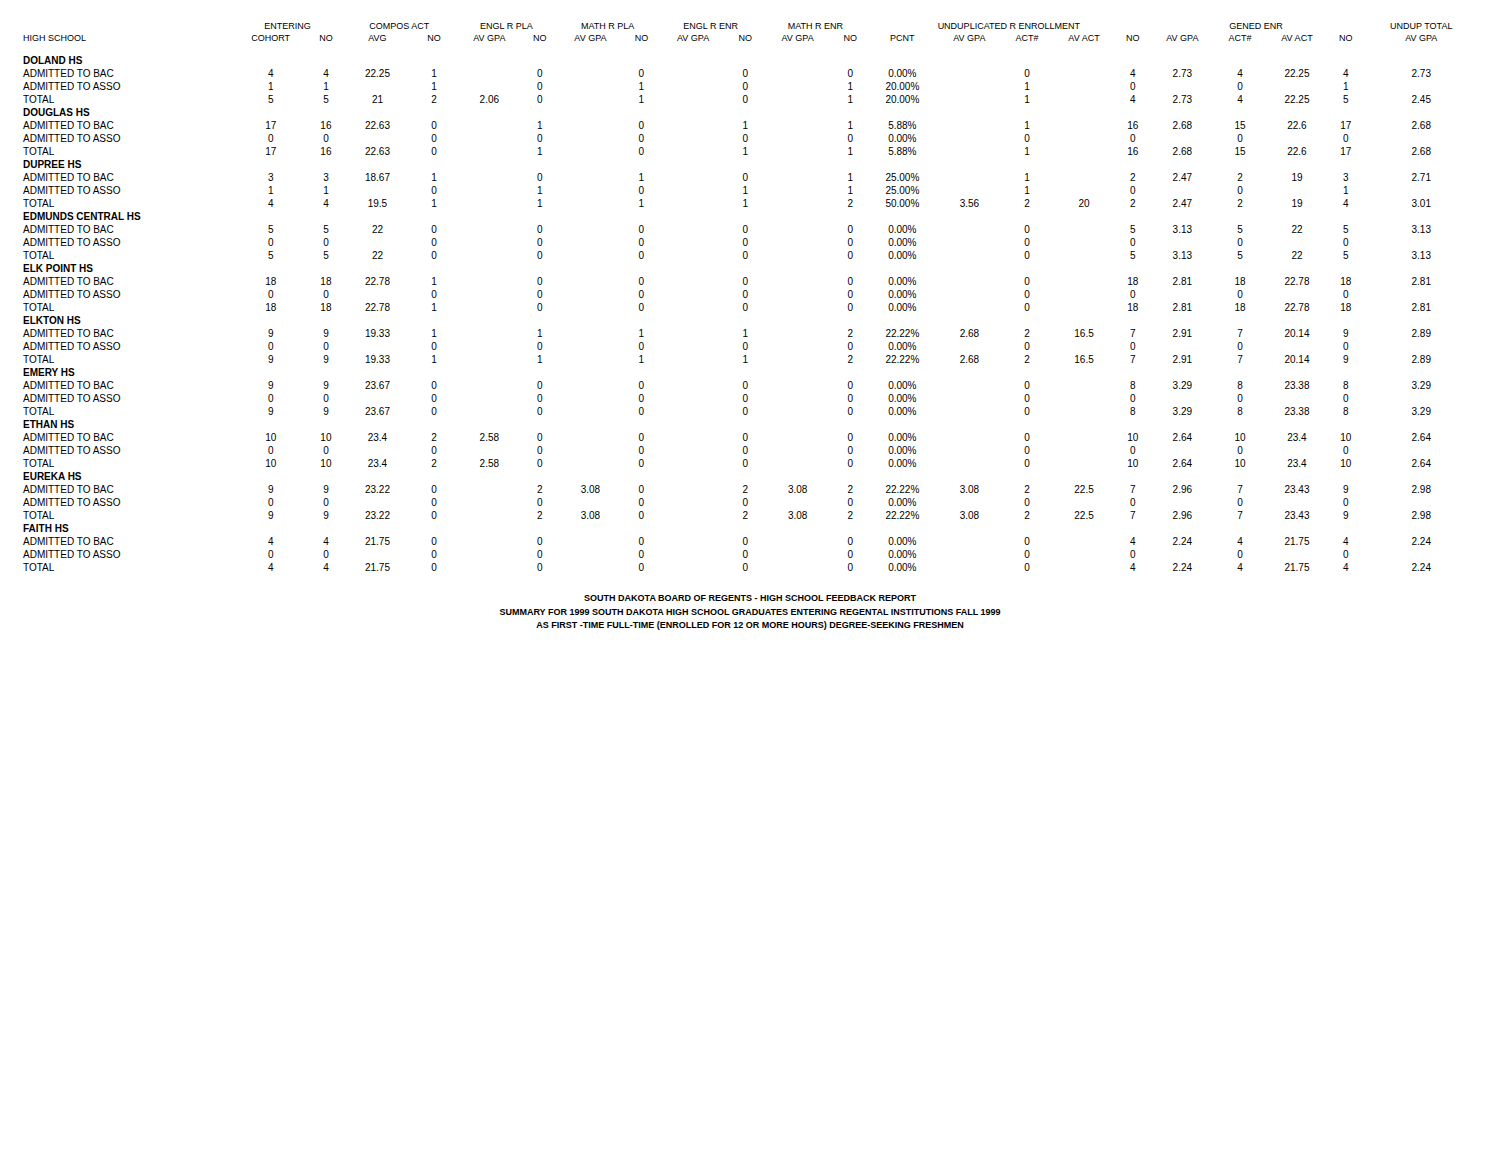| | ENTERING | COMPOS ACT | ENGL R PLA | MATH R PLA | ENGL R ENR | MATH R ENR | UNDUPLICATED R ENROLLMENT | GENED ENR | UNDUP TOTAL |
| --- | --- | --- | --- | --- | --- | --- | --- | --- | --- |
| HIGH SCHOOL | COHORT | NO | AVG | NO | AV GPA | NO | AV GPA | NO | AV GPA | NO | AV GPA | NO | PCNT | AV GPA | ACT# | AV ACT | NO | AV GPA | ACT# | AV ACT | NO | AV GPA |
| DOLAND HS | |
| ADMITTED TO BAC | 4 | 4 | 22.25 | 1 | | 0 | | 0 | | 0 | | 0 | 0.00% | | 0 | | 4 | 2.73 | 4 | 22.25 | 4 | 2.73 |
| ADMITTED TO ASSO | 1 | 1 | | 1 | | 0 | | 1 | | 0 | | 1 | 20.00% | | 1 | | 0 | | 0 | | 1 | |
| TOTAL | 5 | 5 | 21 | 2 | 2.06 | 0 | | 1 | | 0 | | 1 | 20.00% | | 1 | | 4 | 2.73 | 4 | 22.25 | 5 | 2.45 |
| DOUGLAS HS | |
| ADMITTED TO BAC | 17 | 16 | 22.63 | 0 | | 1 | | 0 | | 1 | | 1 | 5.88% | | 1 | | 16 | 2.68 | 15 | 22.6 | 17 | 2.68 |
| ADMITTED TO ASSO | 0 | 0 | | 0 | | 0 | | 0 | | 0 | | 0 | 0.00% | | 0 | | 0 | | 0 | | 0 | |
| TOTAL | 17 | 16 | 22.63 | 0 | | 1 | | 0 | | 1 | | 1 | 5.88% | | 1 | | 16 | 2.68 | 15 | 22.6 | 17 | 2.68 |
| DUPREE HS | |
| ADMITTED TO BAC | 3 | 3 | 18.67 | 1 | | 0 | | 1 | | 0 | | 1 | 25.00% | | 1 | | 2 | 2.47 | 2 | 19 | 3 | 2.71 |
| ADMITTED TO ASSO | 1 | 1 | | 0 | | 1 | | 0 | | 1 | | 1 | 25.00% | | 1 | | 0 | | 0 | | 1 | |
| TOTAL | 4 | 4 | 19.5 | 1 | | 1 | | 1 | | 1 | | 2 | 50.00% | 3.56 | 2 | 20 | 2 | 2.47 | 2 | 19 | 4 | 3.01 |
| EDMUNDS CENTRAL HS | |
| ADMITTED TO BAC | 5 | 5 | 22 | 0 | | 0 | | 0 | | 0 | | 0 | 0.00% | | 0 | | 5 | 3.13 | 5 | 22 | 5 | 3.13 |
| ADMITTED TO ASSO | 0 | 0 | | 0 | | 0 | | 0 | | 0 | | 0 | 0.00% | | 0 | | 0 | | 0 | | 0 | |
| TOTAL | 5 | 5 | 22 | 0 | | 0 | | 0 | | 0 | | 0 | 0.00% | | 0 | | 5 | 3.13 | 5 | 22 | 5 | 3.13 |
| ELK POINT HS | |
| ADMITTED TO BAC | 18 | 18 | 22.78 | 1 | | 0 | | 0 | | 0 | | 0 | 0.00% | | 0 | | 18 | 2.81 | 18 | 22.78 | 18 | 2.81 |
| ADMITTED TO ASSO | 0 | 0 | | 0 | | 0 | | 0 | | 0 | | 0 | 0.00% | | 0 | | 0 | | 0 | | 0 | |
| TOTAL | 18 | 18 | 22.78 | 1 | | 0 | | 0 | | 0 | | 0 | 0.00% | | 0 | | 18 | 2.81 | 18 | 22.78 | 18 | 2.81 |
| ELKTON HS | |
| ADMITTED TO BAC | 9 | 9 | 19.33 | 1 | | 1 | | 1 | | 1 | | 2 | 22.22% | 2.68 | 2 | 16.5 | 7 | 2.91 | 7 | 20.14 | 9 | 2.89 |
| ADMITTED TO ASSO | 0 | 0 | | 0 | | 0 | | 0 | | 0 | | 0 | 0.00% | | 0 | | 0 | | 0 | | 0 | |
| TOTAL | 9 | 9 | 19.33 | 1 | | 1 | | 1 | | 1 | | 2 | 22.22% | 2.68 | 2 | 16.5 | 7 | 2.91 | 7 | 20.14 | 9 | 2.89 |
| EMERY HS | |
| ADMITTED TO BAC | 9 | 9 | 23.67 | 0 | | 0 | | 0 | | 0 | | 0 | 0.00% | | 0 | | 8 | 3.29 | 8 | 23.38 | 8 | 3.29 |
| ADMITTED TO ASSO | 0 | 0 | | 0 | | 0 | | 0 | | 0 | | 0 | 0.00% | | 0 | | 0 | | 0 | | 0 | |
| TOTAL | 9 | 9 | 23.67 | 0 | | 0 | | 0 | | 0 | | 0 | 0.00% | | 0 | | 8 | 3.29 | 8 | 23.38 | 8 | 3.29 |
| ETHAN HS | |
| ADMITTED TO BAC | 10 | 10 | 23.4 | 2 | 2.58 | 0 | | 0 | | 0 | | 0 | 0.00% | | 0 | | 10 | 2.64 | 10 | 23.4 | 10 | 2.64 |
| ADMITTED TO ASSO | 0 | 0 | | 0 | | 0 | | 0 | | 0 | | 0 | 0.00% | | 0 | | 0 | | 0 | | 0 | |
| TOTAL | 10 | 10 | 23.4 | 2 | 2.58 | 0 | | 0 | | 0 | | 0 | 0.00% | | 0 | | 10 | 2.64 | 10 | 23.4 | 10 | 2.64 |
| EUREKA HS | |
| ADMITTED TO BAC | 9 | 9 | 23.22 | 0 | | 2 | 3.08 | 0 | | 2 | 3.08 | 2 | 22.22% | 3.08 | 2 | 22.5 | 7 | 2.96 | 7 | 23.43 | 9 | 2.98 |
| ADMITTED TO ASSO | 0 | 0 | | 0 | | 0 | | 0 | | 0 | | 0 | 0.00% | | 0 | | 0 | | 0 | | 0 | |
| TOTAL | 9 | 9 | 23.22 | 0 | | 2 | 3.08 | 0 | | 2 | 3.08 | 2 | 22.22% | 3.08 | 2 | 22.5 | 7 | 2.96 | 7 | 23.43 | 9 | 2.98 |
| FAITH HS | |
| ADMITTED TO BAC | 4 | 4 | 21.75 | 0 | | 0 | | 0 | | 0 | | 0 | 0.00% | | 0 | | 4 | 2.24 | 4 | 21.75 | 4 | 2.24 |
| ADMITTED TO ASSO | 0 | 0 | | 0 | | 0 | | 0 | | 0 | | 0 | 0.00% | | 0 | | 0 | | 0 | | 0 | |
| TOTAL | 4 | 4 | 21.75 | 0 | | 0 | | 0 | | 0 | | 0 | 0.00% | | 0 | | 4 | 2.24 | 4 | 21.75 | 4 | 2.24 |
SOUTH DAKOTA BOARD OF REGENTS - HIGH SCHOOL FEEDBACK REPORT
SUMMARY FOR 1999 SOUTH DAKOTA HIGH SCHOOL GRADUATES ENTERING REGENTAL INSTITUTIONS FALL 1999
AS FIRST -TIME FULL-TIME (ENROLLED FOR 12 OR MORE HOURS) DEGREE-SEEKING FRESHMEN